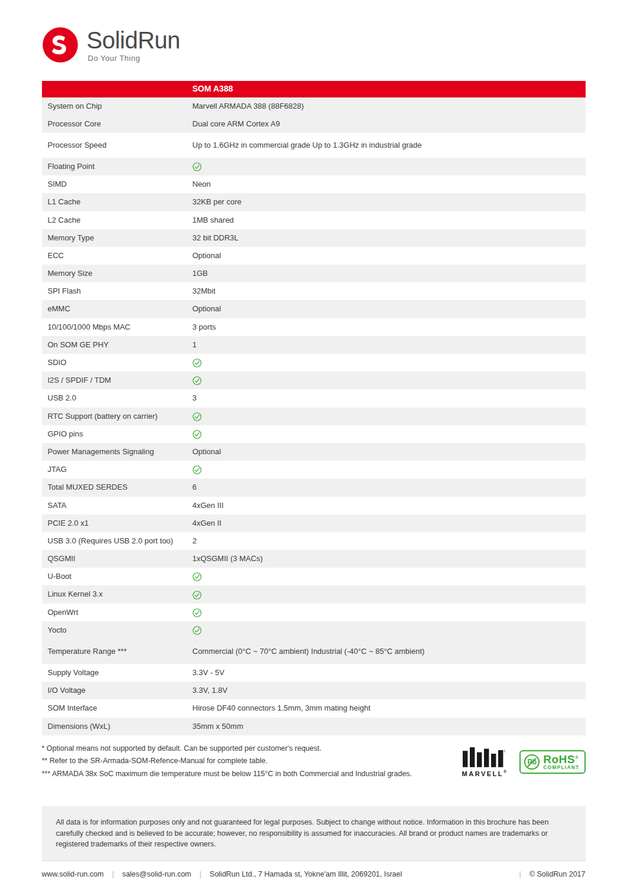SolidRun Do Your Thing
| | SOM A388 |
| --- | --- |
| System on Chip | Marvell ARMADA 388 (88F6828) |
| Processor Core | Dual core ARM Cortex A9 |
| Processor Speed | Up to 1.6GHz in commercial grade Up to 1.3GHz in industrial grade |
| Floating Point | |
| SIMD | Neon |
| L1 Cache | 32KB per core |
| L2 Cache | 1MB shared |
| Memory Type | 32 bit DDR3L |
| ECC | Optional |
| Memory Size | 1GB |
| SPI Flash | 32Mbit |
| eMMC | Optional |
| 10/100/1000 Mbps MAC | 3 ports |
| On SOM GE PHY | 1 |
| SDIO | |
| I2S / SPDIF / TDM | |
| USB 2.0 | 3 |
| RTC Support (battery on carrier) | |
| GPIO pins | |
| Power Managements Signaling | Optional |
| JTAG | |
| Total MUXED SERDES | 6 |
| SATA | 4xGen III |
| PCIE 2.0 x1 | 4xGen II |
| USB 3.0 (Requires USB 2.0 port too) | 2 |
| QSGMII | 1xQSGMII (3 MACs) |
| U-Boot | |
| Linux Kernel 3.x | |
| OpenWrt | |
| Yocto | |
| Temperature Range *** | Commercial (0°C ~ 70°C ambient) Industrial (-40°C ~ 85°C ambient) |
| Supply Voltage | 3.3V - 5V |
| I/O Voltage | 3.3V, 1.8V |
| SOM Interface | Hirose DF40 connectors 1.5mm, 3mm mating height |
| Dimensions (WxL) | 35mm x 50mm |
* Optional means not supported by default. Can be supported per customer's request.
** Refer to the SR-Armada-SOM-Refence-Manual for complete table.
*** ARMADA 38x SoC maximum die temperature must be below 115°C in both Commercial and Industrial grades.
®
MARVELL®
Pb
RoHS® COMPLIANT
All data is for information purposes only and not guaranteed for legal purposes. Subject to change without notice. Information in this brochure has been carefully checked and is believed to be accurate; however, no responsibility is assumed for inaccuracies. All brand or product names are trademarks or registered trademarks of their respective owners.
www.solid-run.com | sales@solid-run.com | SolidRun Ltd., 7 Hamada st, Yokne'am Illit, 2069201, Israel |© SolidRun 2017